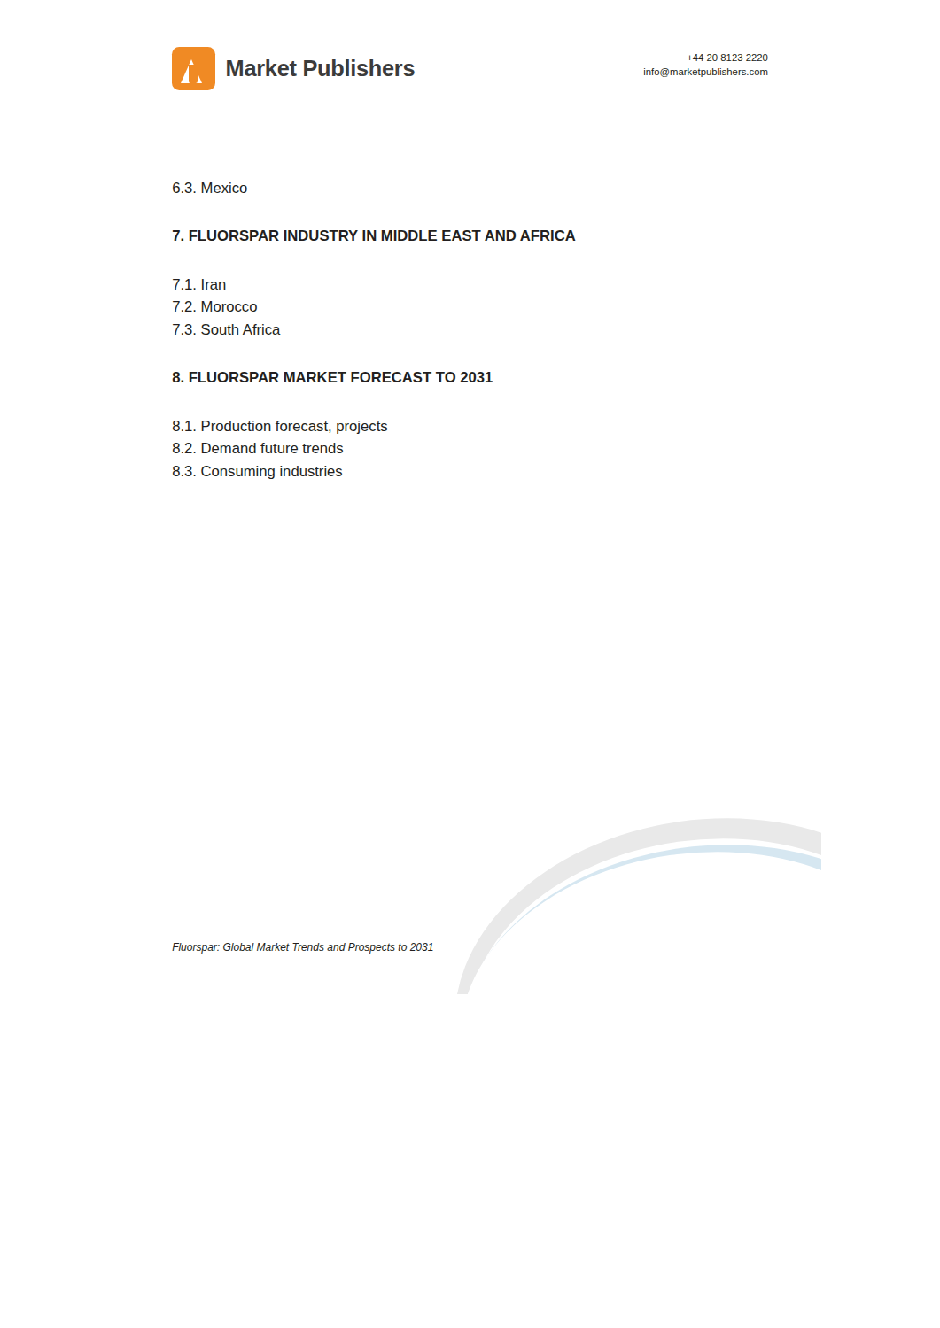Market Publishers
+44 20 8123 2220
info@marketpublishers.com
6.3. Mexico
7. FLUORSPAR INDUSTRY IN MIDDLE EAST AND AFRICA
7.1. Iran
7.2. Morocco
7.3. South Africa
8. FLUORSPAR MARKET FORECAST TO 2031
8.1. Production forecast, projects
8.2. Demand future trends
8.3. Consuming industries
Fluorspar: Global Market Trends and Prospects to 2031